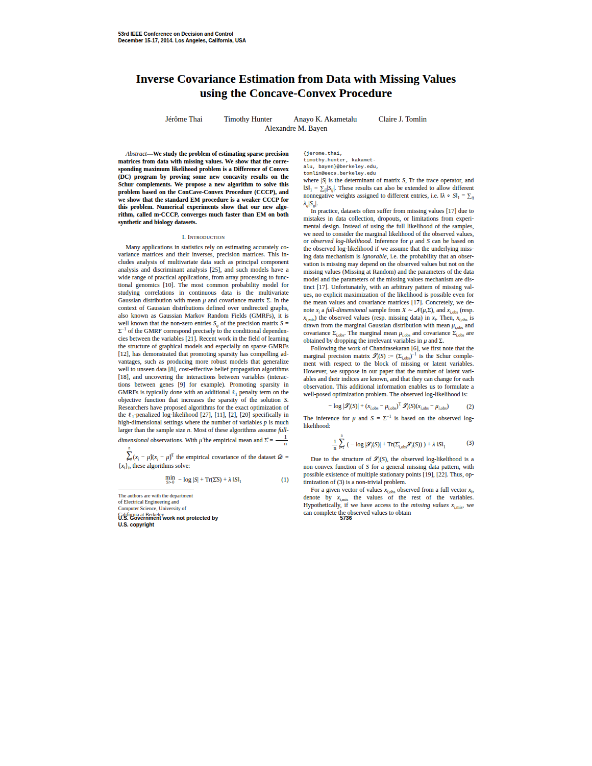53rd IEEE Conference on Decision and Control
December 15-17, 2014. Los Angeles, California, USA
Inverse Covariance Estimation from Data with Missing Values
using the Concave-Convex Procedure
Jérôme Thai Timothy Hunter Anayo K. Akametalu Claire J. Tomlin Alexandre M. Bayen
Abstract—We study the problem of estimating sparse precision matrices from data with missing values. We show that the corresponding maximum likelihood problem is a Difference of Convex (DC) program by proving some new concavity results on the Schur complements. We propose a new algorithm to solve this problem based on the ConCave-Convex Procedure (CCCP), and we show that the standard EM procedure is a weaker CCCP for this problem. Numerical experiments show that our new algorithm, called m-CCCP, converges much faster than EM on both synthetic and biology datasets.
I. Introduction
Many applications in statistics rely on estimating accurately covariance matrices and their inverses, precision matrices. This includes analysis of multivariate data such as principal component analysis and discriminant analysis [25], and such models have a wide range of practical applications, from array processing to functional genomics [10]. The most common probability model for studying correlations in continuous data is the multivariate Gaussian distribution with mean μ and covariance matrix Σ. In the context of Gaussian distributions defined over undirected graphs, also known as Gaussian Markov Random Fields (GMRFs), it is well known that the non-zero entries Sij of the precision matrix S = Σ−1 of the GMRF correspond precisely to the conditional dependencies between the variables [21]. Recent work in the field of learning the structure of graphical models and especially on sparse GMRFs [12], has demonstrated that promoting sparsity has compelling advantages, such as producing more robust models that generalize well to unseen data [8], cost-effective belief propagation algorithms [18], and uncovering the interactions between variables (interactions between genes [9] for example). Promoting sparsity in GMRFs is typically done with an additional ℓ1 penalty term on the objective function that increases the sparsity of the solution S. Researchers have proposed algorithms for the exact optimization of the ℓ1-penalized log-likelihood [27], [11], [2], [20] specifically in high-dimensional settings where the number of variables p is much larger than the sample size n. Most of these algorithms assume full-dimensional observations. With μ̂ the empirical mean and Σ̂ = 1 n n∑i=1(xi − μ̂)(xi − μ̂)T the empirical covariance of the dataset 𝒟 = {xi}i, these algorithms solve:
min S≻0 − log |S| + Tr(Σ̂S) + λ ‖S‖1 (1)
The authors are with the department of Electrical Engineering and Computer Science, University of California at Berkeley {jerome.thai, timothy.hunter, kakametalu, bayen}@berkeley.edu, tomlin@eecs.berkeley.edu
where |S| is the determinant of matrix S, Tr the trace operator, and ‖S‖1 = ∑ij|Sij|. These results can also be extended to allow different nonnegative weights assigned to different entries, i.e. ‖λ ∘ S‖1 = ∑ij λij|Sij|.
In practice, datasets often suffer from missing values [17] due to mistakes in data collection, dropouts, or limitations from experimental design. Instead of using the full likelihood of the samples, we need to consider the marginal likelihood of the observed values, or observed log-likelihood. Inference for μ and S can be based on the observed log-likelihood if we assume that the underlying missing data mechanism is ignorable, i.e. the probability that an observation is missing may depend on the observed values but not on the missing values (Missing at Random) and the parameters of the data model and the parameters of the missing values mechanism are distinct [17]. Unfortunately, with an arbitrary pattern of missing values, no explicit maximization of the likelihood is possible even for the mean values and covariance matrices [17]. Concretely, we denote xi a full-dimensional sample from X ∼ 𝒩(μ,Σ), and xi,obs (resp. xi,mis) the observed values (resp. missing data) in xi. Then, xi,obs is drawn from the marginal Gaussian distribution with mean μi,obs and covariance Σi, obs. The marginal mean μi,obs and covariance Σi, obs are obtained by dropping the irrelevant variables in μ and Σ.
Following the work of Chandrasekaran [6], we first note that the marginal precision matrix 𝒮i(S) := (Σi, obs)−1 is the Schur complement with respect to the block of missing or latent variables. However, we suppose in our paper that the number of latent variables and their indices are known, and that they can change for each observation. This additional information enables us to formulate a well-posed optimization problem. The observed log-likelihood is:
− log |𝒮i(S)| + (xi,obs − μi,obs)T 𝒮i(S)(xi,obs − μi,obs) (2)
The inference for μ and S = Σ−1 is based on the observed log-likelihood:
1 n n∑i=1 ( − log |𝒮i(S)| + Tr(Σ̂i, obs𝒮i(S)) ) + λ ‖S‖1 (3)
Due to the structure of 𝒮i(S), the observed log-likelihood is a non-convex function of S for a general missing data pattern, with possible existence of multiple stationary points [19], [22]. Thus, optimization of (3) is a non-trivial problem.
For a given vector of values xi,obs observed from a full vector xi, denote by xi,mis the values of the rest of the variables. Hypothetically, if we have access to the missing values xi,mis, we can complete the observed values to obtain
U.S. Government work not protected by
U.S. copyright
5736